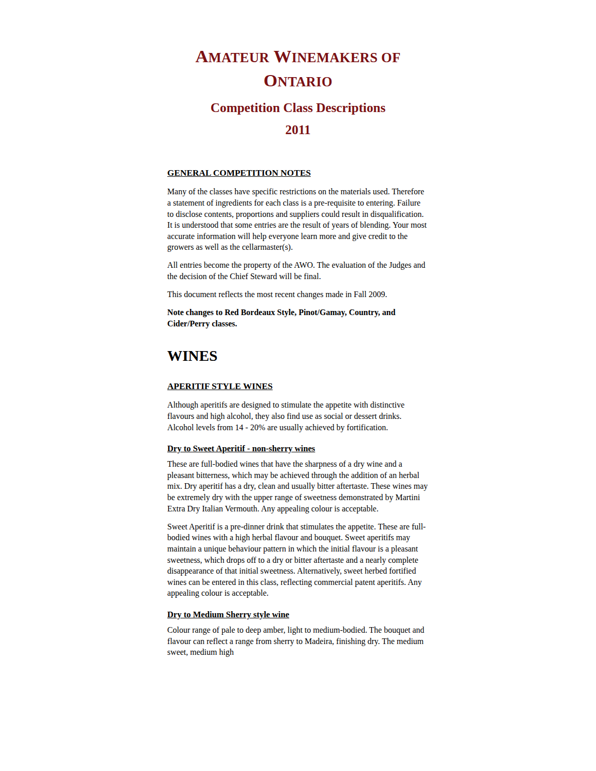AMATEUR WINEMAKERS OF ONTARIO
Competition Class Descriptions
2011
GENERAL COMPETITION NOTES
Many of the classes have specific restrictions on the materials used. Therefore a statement of ingredients for each class is a pre-requisite to entering. Failure to disclose contents, proportions and suppliers could result in disqualification. It is understood that some entries are the result of years of blending. Your most accurate information will help everyone learn more and give credit to the growers as well as the cellarmaster(s).
All entries become the property of the AWO. The evaluation of the Judges and the decision of the Chief Steward will be final.
This document reflects the most recent changes made in Fall 2009.
Note changes to Red Bordeaux Style, Pinot/Gamay, Country, and Cider/Perry classes.
WINES
APERITIF STYLE WINES
Although aperitifs are designed to stimulate the appetite with distinctive flavours and high alcohol, they also find use as social or dessert drinks. Alcohol levels from 14 - 20% are usually achieved by fortification.
Dry to Sweet Aperitif - non-sherry wines
These are full-bodied wines that have the sharpness of a dry wine and a pleasant bitterness, which may be achieved through the addition of an herbal mix. Dry aperitif has a dry, clean and usually bitter aftertaste. These wines may be extremely dry with the upper range of sweetness demonstrated by Martini Extra Dry Italian Vermouth. Any appealing colour is acceptable.
Sweet Aperitif is a pre-dinner drink that stimulates the appetite. These are full-bodied wines with a high herbal flavour and bouquet. Sweet aperitifs may maintain a unique behaviour pattern in which the initial flavour is a pleasant sweetness, which drops off to a dry or bitter aftertaste and a nearly complete disappearance of that initial sweetness. Alternatively, sweet herbed fortified wines can be entered in this class, reflecting commercial patent aperitifs. Any appealing colour is acceptable.
Dry to Medium Sherry style wine
Colour range of pale to deep amber, light to medium-bodied. The bouquet and flavour can reflect a range from sherry to Madeira, finishing dry. The medium sweet, medium high